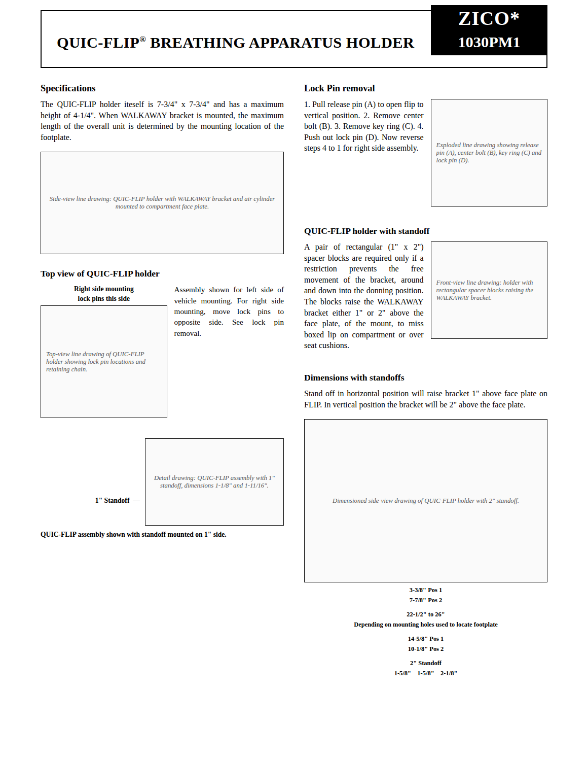ZICO*
1030PM1
QUIC-FLIP® BREATHING APPARATUS HOLDER
Specifications
The QUIC-FLIP holder iteself is 7-3/4" x 7-3/4" and has a maximum height of 4-1/4". When WALKAWAY bracket is mounted, the maximum length of the overall unit is determined by the mounting location of the footplate.
Side-view line drawing: QUIC-FLIP holder with WALKAWAY bracket and air cylinder mounted to compartment face plate.
Top view of QUIC-FLIP holder
Right side mounting
lock pins this side
Top-view line drawing of QUIC-FLIP holder showing lock pin locations and retaining chain.
Assembly shown for left side of vehicle mounting. For right side mounting, move lock pins to opposite side. See lock pin removal.
1" Standoff —
Detail drawing: QUIC-FLIP assembly with 1" standoff, dimensions 1-1/8" and 1-11/16".
QUIC-FLIP assembly shown with standoff mounted on 1" side.
Lock Pin removal
Exploded line drawing showing release pin (A), center bolt (B), key ring (C) and lock pin (D).
1. Pull release pin (A) to open flip to vertical position. 2. Remove center bolt (B). 3. Remove key ring (C). 4. Push out lock pin (D). Now reverse steps 4 to 1 for right side assembly.
QUIC-FLIP holder with standoff
Front-view line drawing: holder with rectangular spacer blocks raising the WALKAWAY bracket.
A pair of rectangular (1" x 2") spacer blocks are required only if a restriction prevents the free movement of the bracket, around and down into the donning position. The blocks raise the WALKAWAY bracket either 1" or 2" above the face plate, of the mount, to miss boxed lip on compartment or over seat cushions.
Dimensions with standoffs
Stand off in horizontal position will raise bracket 1" above face plate on FLIP. In vertical position the bracket will be 2" above the face plate.
Dimensioned side-view drawing of QUIC-FLIP holder with 2" standoff.
3-3/8" Pos 1 7-7/8" Pos 2 22-1/2" to 26" Depending on mounting holes used to locate footplate 14-5/8" Pos 1 10-1/8" Pos 2 2" Standoff 1-5/8" 1-5/8" 2-1/8"